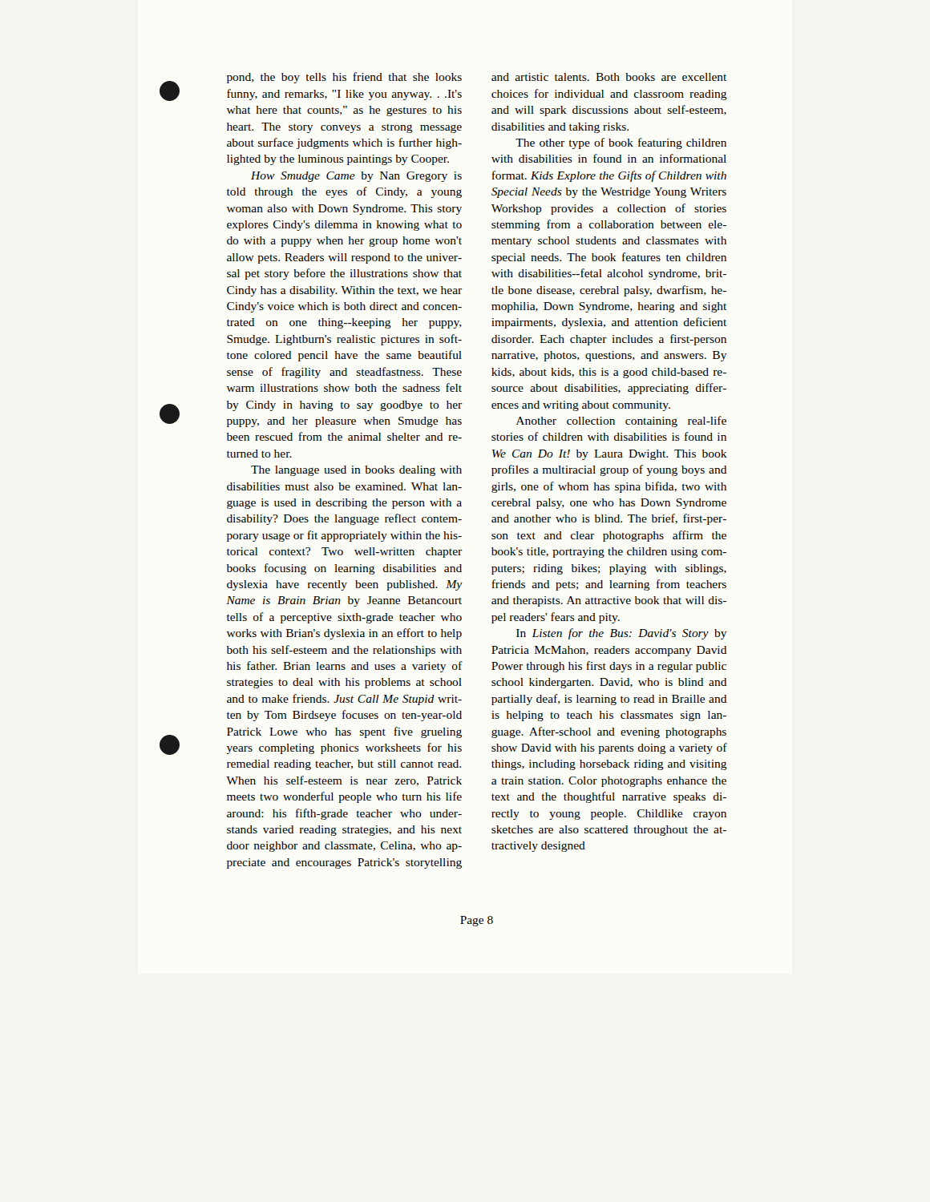pond, the boy tells his friend that she looks funny, and remarks, "I like you anyway. . .It's what here that counts," as he gestures to his heart. The story conveys a strong message about surface judgments which is further highlighted by the luminous paintings by Cooper.
How Smudge Came by Nan Gregory is told through the eyes of Cindy, a young woman also with Down Syndrome. This story explores Cindy's dilemma in knowing what to do with a puppy when her group home won't allow pets. Readers will respond to the universal pet story before the illustrations show that Cindy has a disability. Within the text, we hear Cindy's voice which is both direct and concentrated on one thing--keeping her puppy, Smudge. Lightburn's realistic pictures in soft-tone colored pencil have the same beautiful sense of fragility and steadfastness. These warm illustrations show both the sadness felt by Cindy in having to say goodbye to her puppy, and her pleasure when Smudge has been rescued from the animal shelter and returned to her.
The language used in books dealing with disabilities must also be examined. What language is used in describing the person with a disability? Does the language reflect contemporary usage or fit appropriately within the historical context? Two well-written chapter books focusing on learning disabilities and dyslexia have recently been published. My Name is Brain Brian by Jeanne Betancourt tells of a perceptive sixth-grade teacher who works with Brian's dyslexia in an effort to help both his self-esteem and the relationships with his father. Brian learns and uses a variety of strategies to deal with his problems at school and to make friends. Just Call Me Stupid written by Tom Birdseye focuses on ten-year-old Patrick Lowe who has spent five grueling years completing phonics worksheets for his remedial reading teacher, but still cannot read. When his self-esteem is near zero, Patrick meets two wonderful people who turn his life around: his fifth-grade teacher who understands varied reading strategies, and his next door neighbor and classmate, Celina, who appreciate and encourages Patrick's storytelling and artistic talents. Both books are excellent choices for individual and classroom reading and will spark discussions about self-esteem, disabilities and taking risks.
The other type of book featuring children with disabilities in found in an informational format. Kids Explore the Gifts of Children with Special Needs by the Westridge Young Writers Workshop provides a collection of stories stemming from a collaboration between elementary school students and classmates with special needs. The book features ten children with disabilities--fetal alcohol syndrome, brittle bone disease, cerebral palsy, dwarfism, hemophilia, Down Syndrome, hearing and sight impairments, dyslexia, and attention deficient disorder. Each chapter includes a first-person narrative, photos, questions, and answers. By kids, about kids, this is a good child-based resource about disabilities, appreciating differences and writing about community.
Another collection containing real-life stories of children with disabilities is found in We Can Do It! by Laura Dwight. This book profiles a multiracial group of young boys and girls, one of whom has spina bifida, two with cerebral palsy, one who has Down Syndrome and another who is blind. The brief, first-person text and clear photographs affirm the book's title, portraying the children using computers; riding bikes; playing with siblings, friends and pets; and learning from teachers and therapists. An attractive book that will dispel readers' fears and pity.
In Listen for the Bus: David's Story by Patricia McMahon, readers accompany David Power through his first days in a regular public school kindergarten. David, who is blind and partially deaf, is learning to read in Braille and is helping to teach his classmates sign language. After-school and evening photographs show David with his parents doing a variety of things, including horseback riding and visiting a train station. Color photographs enhance the text and the thoughtful narrative speaks directly to young people. Childlike crayon sketches are also scattered throughout the attractively designed
Page 8